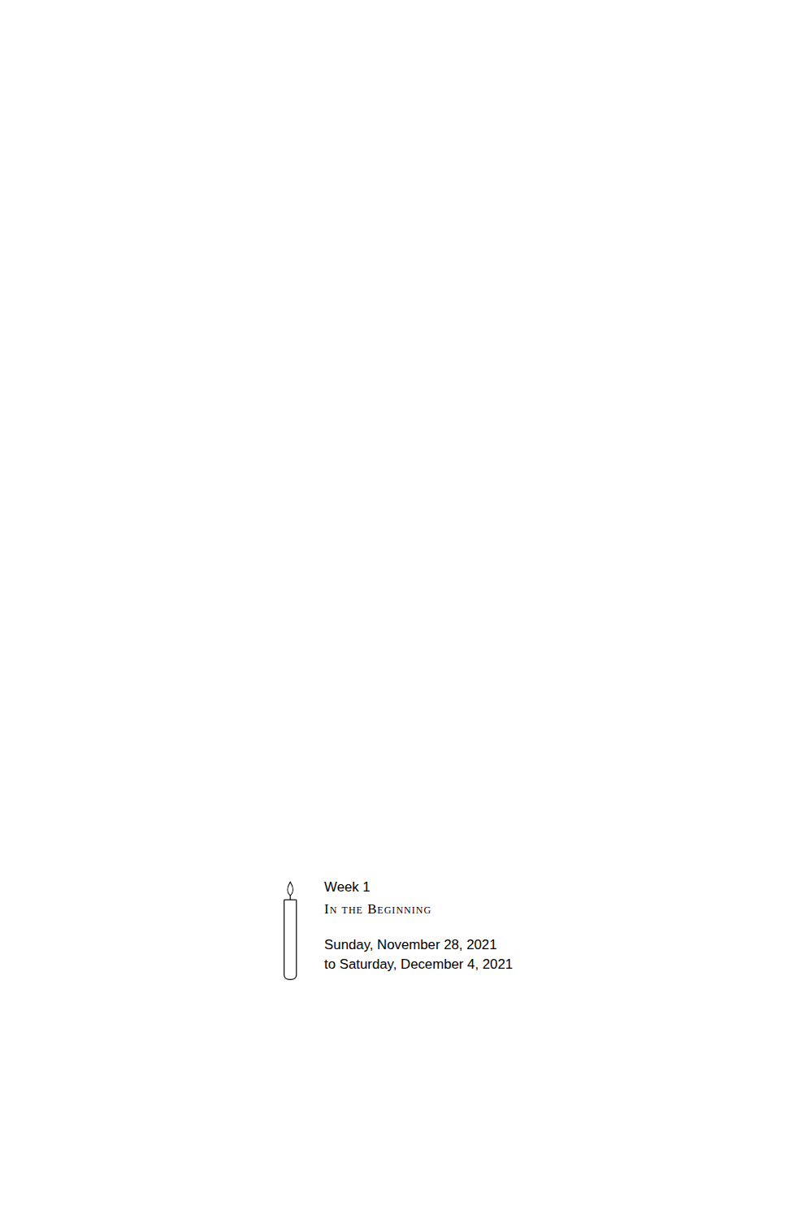Week 1
In the Beginning
Sunday, November 28, 2021 to Saturday, December 4, 2021